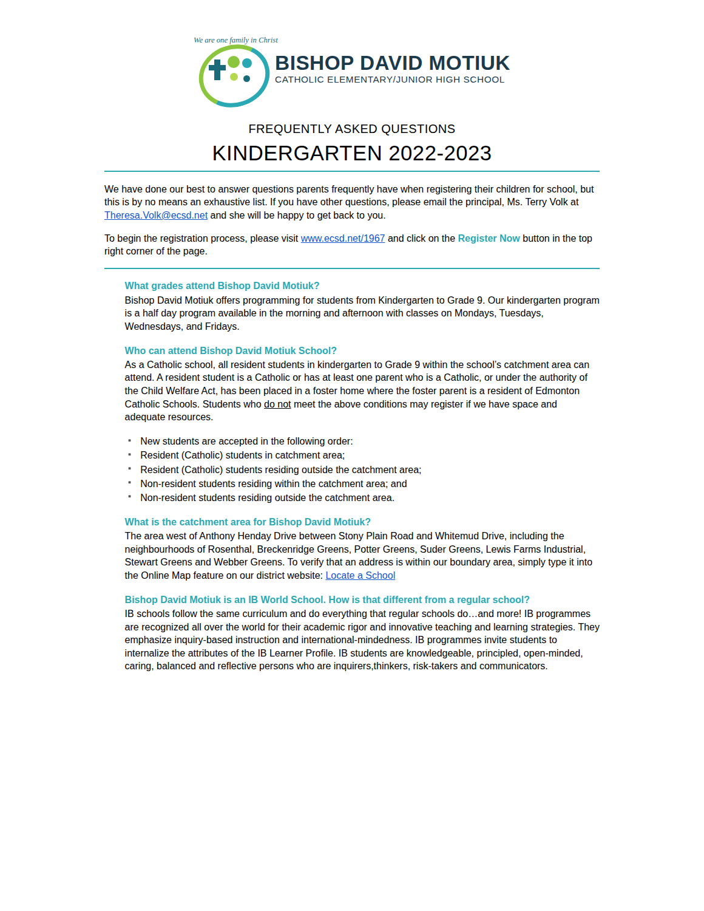We are one family in Christ
BISHOP DAVID MOTIUK
CATHOLIC ELEMENTARY/JUNIOR HIGH SCHOOL
FREQUENTLY ASKED QUESTIONS
KINDERGARTEN 2022-2023
We have done our best to answer questions parents frequently have when registering their children for school, but this is by no means an exhaustive list. If you have other questions, please email the principal, Ms. Terry Volk at Theresa.Volk@ecsd.net and she will be happy to get back to you.
To begin the registration process, please visit www.ecsd.net/1967 and click on the Register Now button in the top right corner of the page.
What grades attend Bishop David Motiuk?
Bishop David Motiuk offers programming for students from Kindergarten to Grade 9. Our kindergarten program is a half day program available in the morning and afternoon with classes on Mondays, Tuesdays, Wednesdays, and Fridays.
Who can attend Bishop David Motiuk School?
As a Catholic school, all resident students in kindergarten to Grade 9 within the school’s catchment area can attend. A resident student is a Catholic or has at least one parent who is a Catholic, or under the authority of the Child Welfare Act, has been placed in a foster home where the foster parent is a resident of Edmonton Catholic Schools. Students who do not meet the above conditions may register if we have space and adequate resources.
New students are accepted in the following order:
Resident (Catholic) students in catchment area;
Resident (Catholic) students residing outside the catchment area;
Non-resident students residing within the catchment area; and
Non-resident students residing outside the catchment area.
What is the catchment area for Bishop David Motiuk?
The area west of Anthony Henday Drive between Stony Plain Road and Whitemud Drive, including the neighbourhoods of Rosenthal, Breckenridge Greens, Potter Greens, Suder Greens, Lewis Farms Industrial, Stewart Greens and Webber Greens. To verify that an address is within our boundary area, simply type it into the Online Map feature on our district website: Locate a School
Bishop David Motiuk is an IB World School. How is that different from a regular school?
IB schools follow the same curriculum and do everything that regular schools do…and more! IB programmes are recognized all over the world for their academic rigor and innovative teaching and learning strategies. They emphasize inquiry-based instruction and international-mindedness. IB programmes invite students to internalize the attributes of the IB Learner Profile. IB students are knowledgeable, principled, open-minded, caring, balanced and reflective persons who are inquirers,thinkers, risk-takers and communicators.